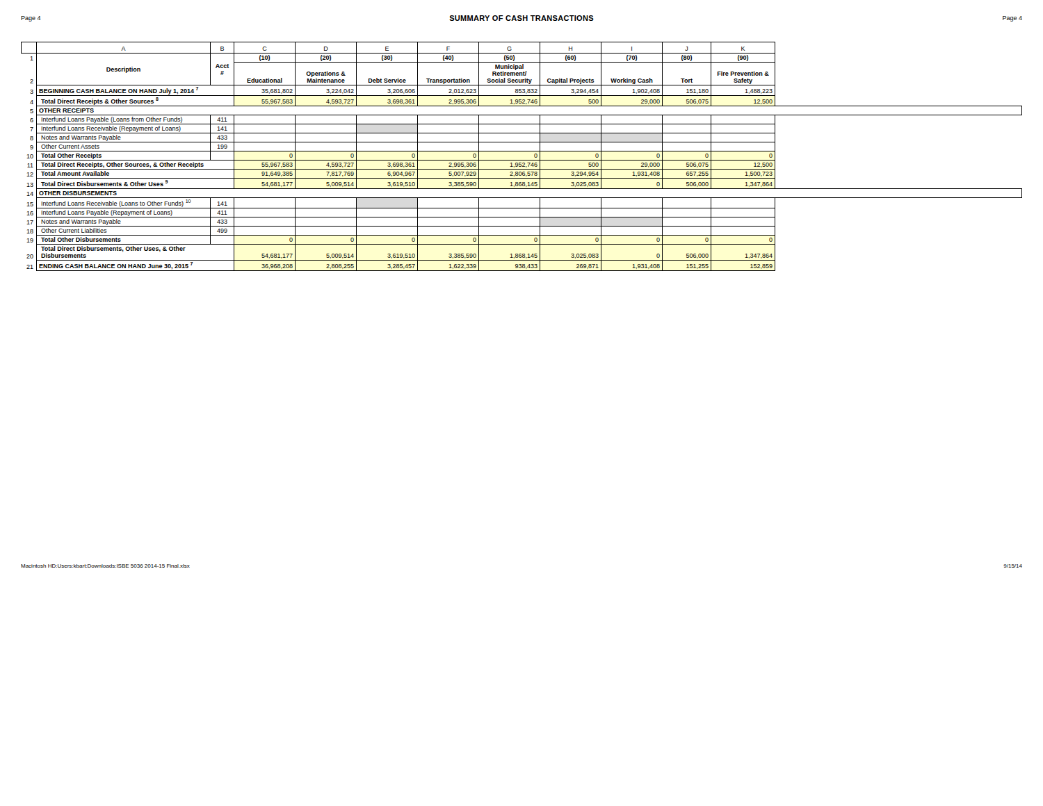Page 4
SUMMARY OF CASH TRANSACTIONS
Page 4
| | A | B | C | D | E | F | G | H | I | J | K |
| 1 | Description | Acct # | (10) | (20) | (30) | (40) | (50) | (60) | (70) | (80) | (90) |
| 2 | Educational | Operations & Maintenance | Debt Service | Transportation | Municipal Retirement/ Social Security | Capital Projects | Working Cash | Tort | Fire Prevention & Safety |
| 3 | BEGINNING CASH BALANCE ON HAND July 1, 2014 7 | 35,681,802 | 3,224,042 | 3,206,606 | 2,012,623 | 853,832 | 3,294,454 | 1,902,408 | 151,180 | 1,488,223 |
| 4 | Total Direct Receipts & Other Sources 8 | 55,967,583 | 4,593,727 | 3,698,361 | 2,995,306 | 1,952,746 | 500 | 29,000 | 506,075 | 12,500 |
| 5 | OTHER RECEIPTS |
| 6 | Interfund Loans Payable (Loans from Other Funds) | 411 | | | | | | | | | |
| 7 | Interfund Loans Receivable (Repayment of Loans) | 141 | | | | | | | | | |
| 8 | Notes and Warrants Payable | 433 | | | | | | | | | |
| 9 | Other Current Assets | 199 | | | | | | | | | |
| 10 | Total Other Receipts | | 0 | 0 | 0 | 0 | 0 | 0 | 0 | 0 | 0 |
| 11 | Total Direct Receipts, Other Sources, & Other Receipts | 55,967,583 | 4,593,727 | 3,698,361 | 2,995,306 | 1,952,746 | 500 | 29,000 | 506,075 | 12,500 |
| 12 | Total Amount Available | 91,649,385 | 7,817,769 | 6,904,967 | 5,007,929 | 2,806,578 | 3,294,954 | 1,931,408 | 657,255 | 1,500,723 |
| 13 | Total Direct Disbursements & Other Uses 9 | 54,681,177 | 5,009,514 | 3,619,510 | 3,385,590 | 1,868,145 | 3,025,083 | 0 | 506,000 | 1,347,864 |
| 14 | OTHER DISBURSEMENTS |
| 15 | Interfund Loans Receivable (Loans to Other Funds) 10 | 141 | | | | | | | | | |
| 16 | Interfund Loans Payable (Repayment of Loans) | 411 | | | | | | | | | |
| 17 | Notes and Warrants Payable | 433 | | | | | | | | | |
| 18 | Other Current Liabilities | 499 | | | | | | | | | |
| 19 | Total Other Disbursements | | 0 | 0 | 0 | 0 | 0 | 0 | 0 | 0 | 0 |
| 20 | Total Direct Disbursements, Other Uses, & Other Disbursements | 54,681,177 | 5,009,514 | 3,619,510 | 3,385,590 | 1,868,145 | 3,025,083 | 0 | 506,000 | 1,347,864 |
| 21 | ENDING CASH BALANCE ON HAND June 30, 2015 7 | 36,968,208 | 2,808,255 | 3,285,457 | 1,622,339 | 938,433 | 269,871 | 1,931,408 | 151,255 | 152,859 |
Macintosh HD:Users:kbart:Downloads:ISBE 5036 2014-15 Final.xlsx
9/15/14